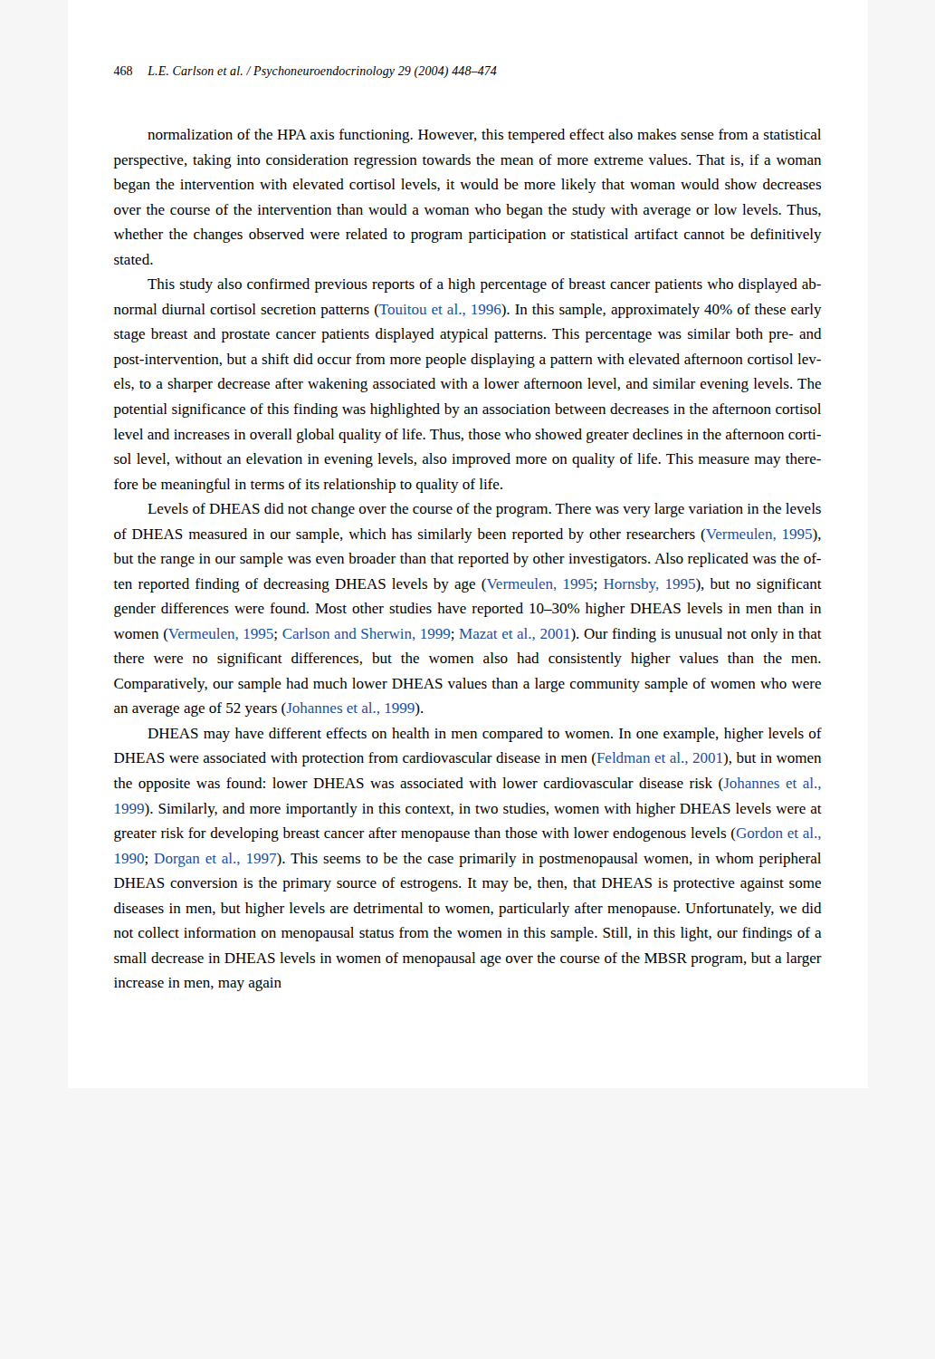468 L.E. Carlson et al. / Psychoneuroendocrinology 29 (2004) 448–474
normalization of the HPA axis functioning. However, this tempered effect also makes sense from a statistical perspective, taking into consideration regression towards the mean of more extreme values. That is, if a woman began the intervention with elevated cortisol levels, it would be more likely that woman would show decreases over the course of the intervention than would a woman who began the study with average or low levels. Thus, whether the changes observed were related to program participation or statistical artifact cannot be definitively stated.
This study also confirmed previous reports of a high percentage of breast cancer patients who displayed abnormal diurnal cortisol secretion patterns (Touitou et al., 1996). In this sample, approximately 40% of these early stage breast and prostate cancer patients displayed atypical patterns. This percentage was similar both pre- and post-intervention, but a shift did occur from more people displaying a pattern with elevated afternoon cortisol levels, to a sharper decrease after wakening associated with a lower afternoon level, and similar evening levels. The potential significance of this finding was highlighted by an association between decreases in the afternoon cortisol level and increases in overall global quality of life. Thus, those who showed greater declines in the afternoon cortisol level, without an elevation in evening levels, also improved more on quality of life. This measure may therefore be meaningful in terms of its relationship to quality of life.
Levels of DHEAS did not change over the course of the program. There was very large variation in the levels of DHEAS measured in our sample, which has similarly been reported by other researchers (Vermeulen, 1995), but the range in our sample was even broader than that reported by other investigators. Also replicated was the often reported finding of decreasing DHEAS levels by age (Vermeulen, 1995; Hornsby, 1995), but no significant gender differences were found. Most other studies have reported 10–30% higher DHEAS levels in men than in women (Vermeulen, 1995; Carlson and Sherwin, 1999; Mazat et al., 2001). Our finding is unusual not only in that there were no significant differences, but the women also had consistently higher values than the men. Comparatively, our sample had much lower DHEAS values than a large community sample of women who were an average age of 52 years (Johannes et al., 1999).
DHEAS may have different effects on health in men compared to women. In one example, higher levels of DHEAS were associated with protection from cardiovascular disease in men (Feldman et al., 2001), but in women the opposite was found: lower DHEAS was associated with lower cardiovascular disease risk (Johannes et al., 1999). Similarly, and more importantly in this context, in two studies, women with higher DHEAS levels were at greater risk for developing breast cancer after menopause than those with lower endogenous levels (Gordon et al., 1990; Dorgan et al., 1997). This seems to be the case primarily in postmenopausal women, in whom peripheral DHEAS conversion is the primary source of estrogens. It may be, then, that DHEAS is protective against some diseases in men, but higher levels are detrimental to women, particularly after menopause. Unfortunately, we did not collect information on menopausal status from the women in this sample. Still, in this light, our findings of a small decrease in DHEAS levels in women of menopausal age over the course of the MBSR program, but a larger increase in men, may again